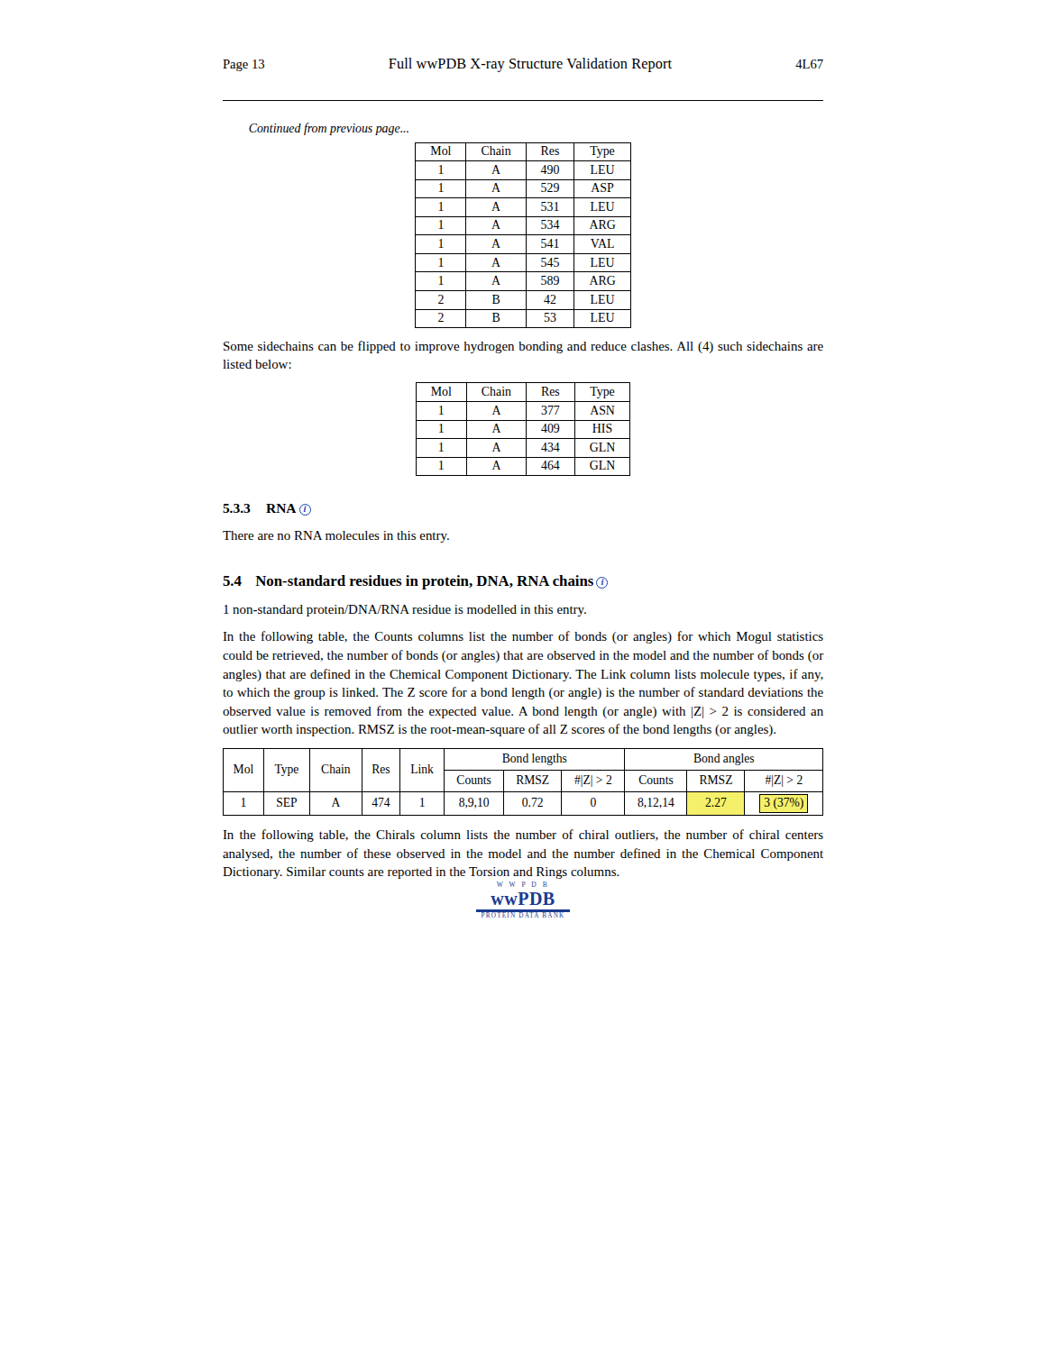Page 13
Full wwPDB X-ray Structure Validation Report
4L67
Continued from previous page...
| Mol | Chain | Res | Type |
| --- | --- | --- | --- |
| 1 | A | 490 | LEU |
| 1 | A | 529 | ASP |
| 1 | A | 531 | LEU |
| 1 | A | 534 | ARG |
| 1 | A | 541 | VAL |
| 1 | A | 545 | LEU |
| 1 | A | 589 | ARG |
| 2 | B | 42 | LEU |
| 2 | B | 53 | LEU |
Some sidechains can be flipped to improve hydrogen bonding and reduce clashes. All (4) such sidechains are listed below:
| Mol | Chain | Res | Type |
| --- | --- | --- | --- |
| 1 | A | 377 | ASN |
| 1 | A | 409 | HIS |
| 1 | A | 434 | GLN |
| 1 | A | 464 | GLN |
5.3.3 RNAi
There are no RNA molecules in this entry.
5.4 Non-standard residues in protein, DNA, RNA chainsi
1 non-standard protein/DNA/RNA residue is modelled in this entry.
In the following table, the Counts columns list the number of bonds (or angles) for which Mogul statistics could be retrieved, the number of bonds (or angles) that are observed in the model and the number of bonds (or angles) that are defined in the Chemical Component Dictionary. The Link column lists molecule types, if any, to which the group is linked. The Z score for a bond length (or angle) is the number of standard deviations the observed value is removed from the expected value. A bond length (or angle) with |Z| > 2 is considered an outlier worth inspection. RMSZ is the root-mean-square of all Z scores of the bond lengths (or angles).
| Mol | Type | Chain | Res | Link | Bond lengths | Bond angles |
| --- | --- | --- | --- | --- | --- | --- |
| Counts | RMSZ | #/Z/ > 2 | Counts | RMSZ | #/Z/ > 2 |
| 1 | SEP | A | 474 | 1 | 8,9,10 | 0.72 | 0 | 8,12,14 | 2.27 | 3 (37%) |
In the following table, the Chirals column lists the number of chiral outliers, the number of chiral centers analysed, the number of these observed in the model and the number defined in the Chemical Component Dictionary. Similar counts are reported in the Torsion and Rings columns.
W W P D B
wwPDB
PROTEIN DATA BANK